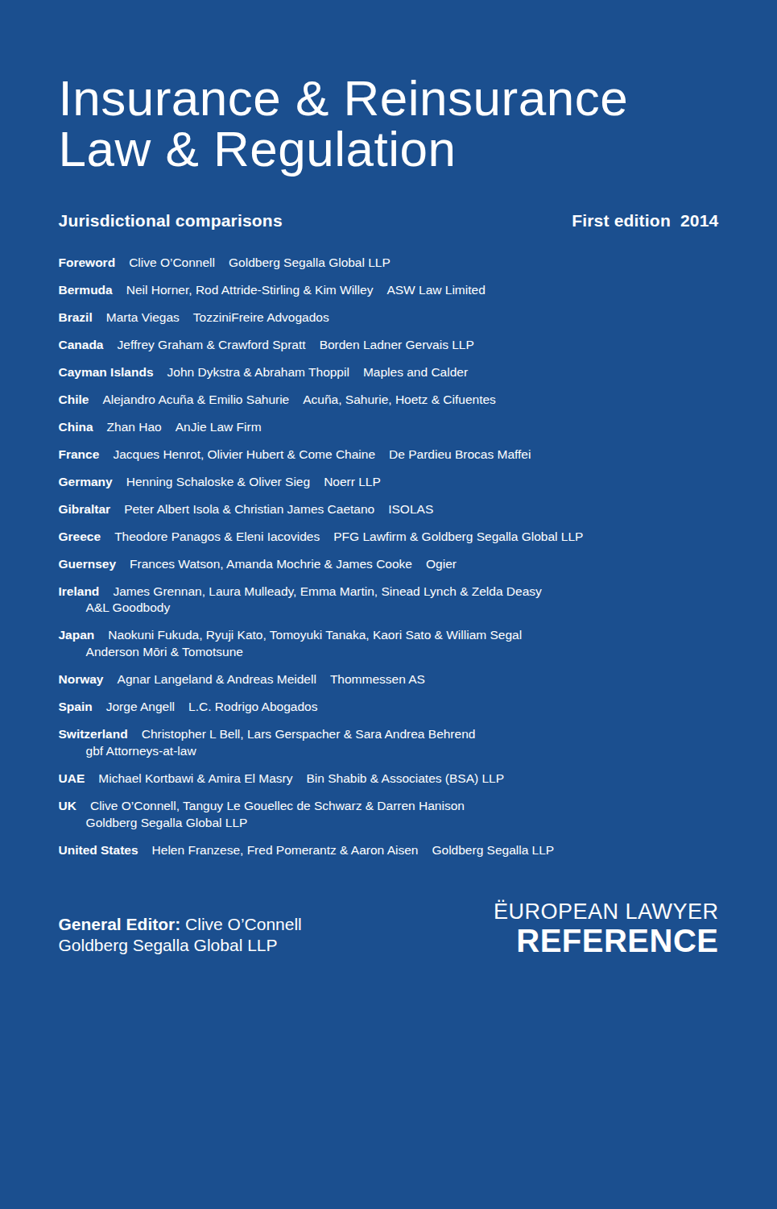Insurance & Reinsurance Law & Regulation
Jurisdictional comparisons First edition 2014
Foreword Clive O’Connell Goldberg Segalla Global LLP
Bermuda Neil Horner, Rod Attride-Stirling & Kim Willey ASW Law Limited
Brazil Marta Viegas TozziniFreire Advogados
Canada Jeffrey Graham & Crawford Spratt Borden Ladner Gervais LLP
Cayman Islands John Dykstra & Abraham Thoppil Maples and Calder
Chile Alejandro Acuña & Emilio Sahurie Acuña, Sahurie, Hoetz & Cifuentes
China Zhan Hao AnJie Law Firm
France Jacques Henrot, Olivier Hubert & Come Chaine De Pardieu Brocas Maffei
Germany Henning Schaloske & Oliver Sieg Noerr LLP
Gibraltar Peter Albert Isola & Christian James Caetano ISOLAS
Greece Theodore Panagos & Eleni Iacovides PFG Lawfirm & Goldberg Segalla Global LLP
Guernsey Frances Watson, Amanda Mochrie & James Cooke Ogier
Ireland James Grennan, Laura Mulleady, Emma Martin, Sinead Lynch & Zelda Deasy A&L Goodbody
Japan Naokuni Fukuda, Ryuji Kato, Tomoyuki Tanaka, Kaori Sato & William Segal Anderson Mōri & Tomotsune
Norway Agnar Langeland & Andreas Meidell Thommessen AS
Spain Jorge Angell L.C. Rodrigo Abogados
Switzerland Christopher L Bell, Lars Gerspacher & Sara Andrea Behrend gbf Attorneys-at-law
UAE Michael Kortbawi & Amira El Masry Bin Shabib & Associates (BSA) LLP
UK Clive O’Connell, Tanguy Le Gouellec de Schwarz & Darren Hanison Goldberg Segalla Global LLP
United States Helen Franzese, Fred Pomerantz & Aaron Aisen Goldberg Segalla LLP
General Editor: Clive O’Connell
Goldberg Segalla Global LLP
ËUROPEAN LAWYER REFERENCE